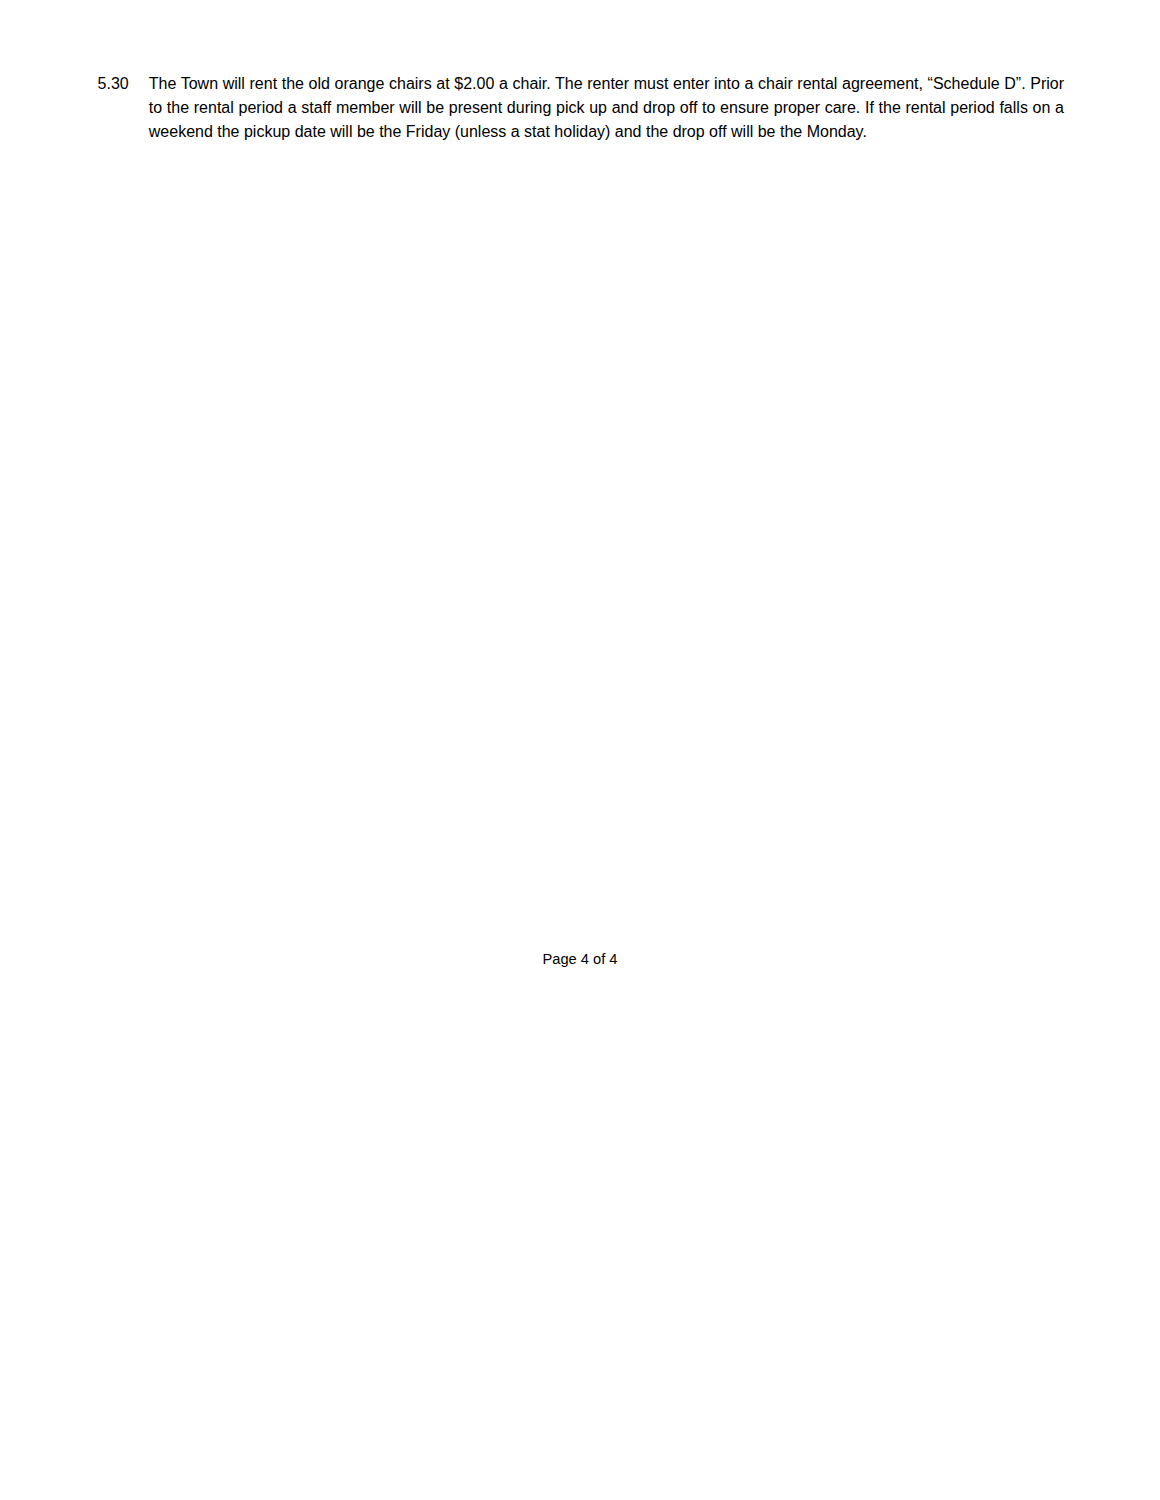5.30
The Town will rent the old orange chairs at $2.00 a chair. The renter must enter into a chair rental agreement, “Schedule D”. Prior to the rental period a staff member will be present during pick up and drop off to ensure proper care. If the rental period falls on a weekend the pickup date will be the Friday (unless a stat holiday) and the drop off will be the Monday.
Page 4 of 4